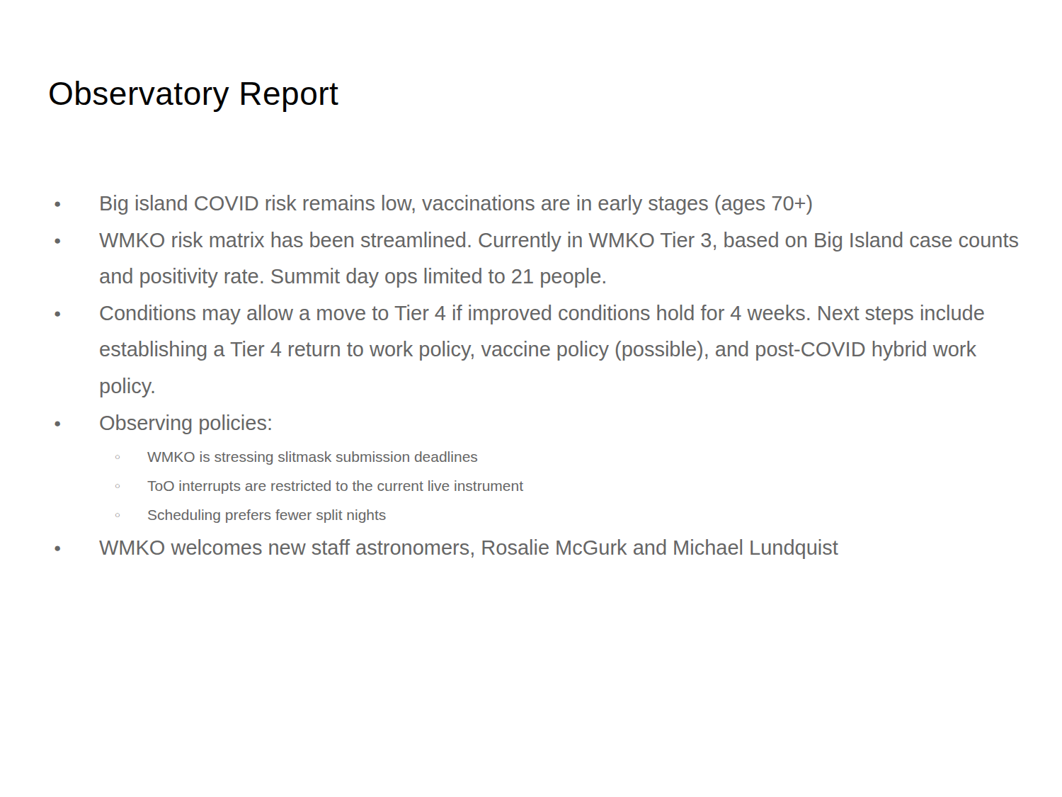Observatory Report
Big island COVID risk remains low, vaccinations are in early stages (ages 70+)
WMKO risk matrix has been streamlined. Currently in WMKO Tier 3, based on Big Island case counts and positivity rate. Summit day ops limited to 21 people.
Conditions may allow a move to Tier 4 if improved conditions hold for 4 weeks. Next steps include establishing a Tier 4 return to work policy, vaccine policy (possible), and post-COVID hybrid work policy.
Observing policies:
WMKO is stressing slitmask submission deadlines
ToO interrupts are restricted to the current live instrument
Scheduling prefers fewer split nights
WMKO welcomes new staff astronomers, Rosalie McGurk and Michael Lundquist